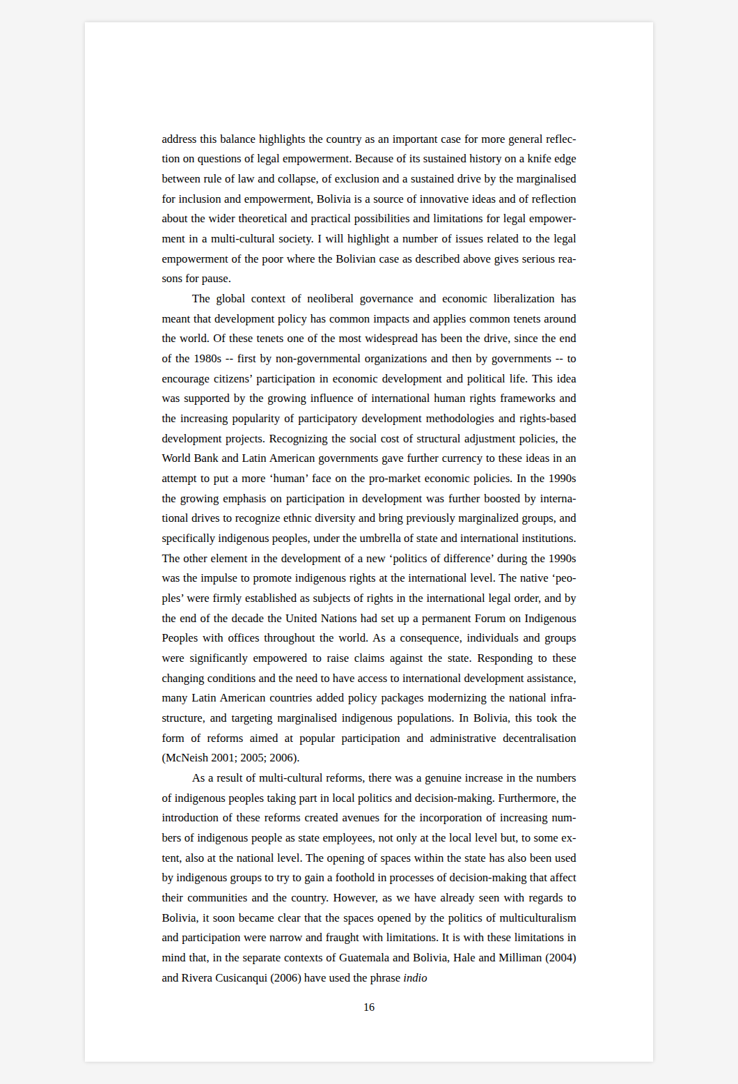address this balance highlights the country as an important case for more general reflection on questions of legal empowerment. Because of its sustained history on a knife edge between rule of law and collapse, of exclusion and a sustained drive by the marginalised for inclusion and empowerment, Bolivia is a source of innovative ideas and of reflection about the wider theoretical and practical possibilities and limitations for legal empowerment in a multi-cultural society. I will highlight a number of issues related to the legal empowerment of the poor where the Bolivian case as described above gives serious reasons for pause.
The global context of neoliberal governance and economic liberalization has meant that development policy has common impacts and applies common tenets around the world. Of these tenets one of the most widespread has been the drive, since the end of the 1980s -- first by non-governmental organizations and then by governments -- to encourage citizens’ participation in economic development and political life. This idea was supported by the growing influence of international human rights frameworks and the increasing popularity of participatory development methodologies and rights-based development projects. Recognizing the social cost of structural adjustment policies, the World Bank and Latin American governments gave further currency to these ideas in an attempt to put a more ‘human’ face on the pro-market economic policies. In the 1990s the growing emphasis on participation in development was further boosted by international drives to recognize ethnic diversity and bring previously marginalized groups, and specifically indigenous peoples, under the umbrella of state and international institutions. The other element in the development of a new ‘politics of difference’ during the 1990s was the impulse to promote indigenous rights at the international level. The native ‘peoples’ were firmly established as subjects of rights in the international legal order, and by the end of the decade the United Nations had set up a permanent Forum on Indigenous Peoples with offices throughout the world. As a consequence, individuals and groups were significantly empowered to raise claims against the state. Responding to these changing conditions and the need to have access to international development assistance, many Latin American countries added policy packages modernizing the national infrastructure, and targeting marginalised indigenous populations. In Bolivia, this took the form of reforms aimed at popular participation and administrative decentralisation (McNeish 2001; 2005; 2006).
As a result of multi-cultural reforms, there was a genuine increase in the numbers of indigenous peoples taking part in local politics and decision-making. Furthermore, the introduction of these reforms created avenues for the incorporation of increasing numbers of indigenous people as state employees, not only at the local level but, to some extent, also at the national level. The opening of spaces within the state has also been used by indigenous groups to try to gain a foothold in processes of decision-making that affect their communities and the country. However, as we have already seen with regards to Bolivia, it soon became clear that the spaces opened by the politics of multiculturalism and participation were narrow and fraught with limitations. It is with these limitations in mind that, in the separate contexts of Guatemala and Bolivia, Hale and Milliman (2004) and Rivera Cusicanqui (2006) have used the phrase indio
16